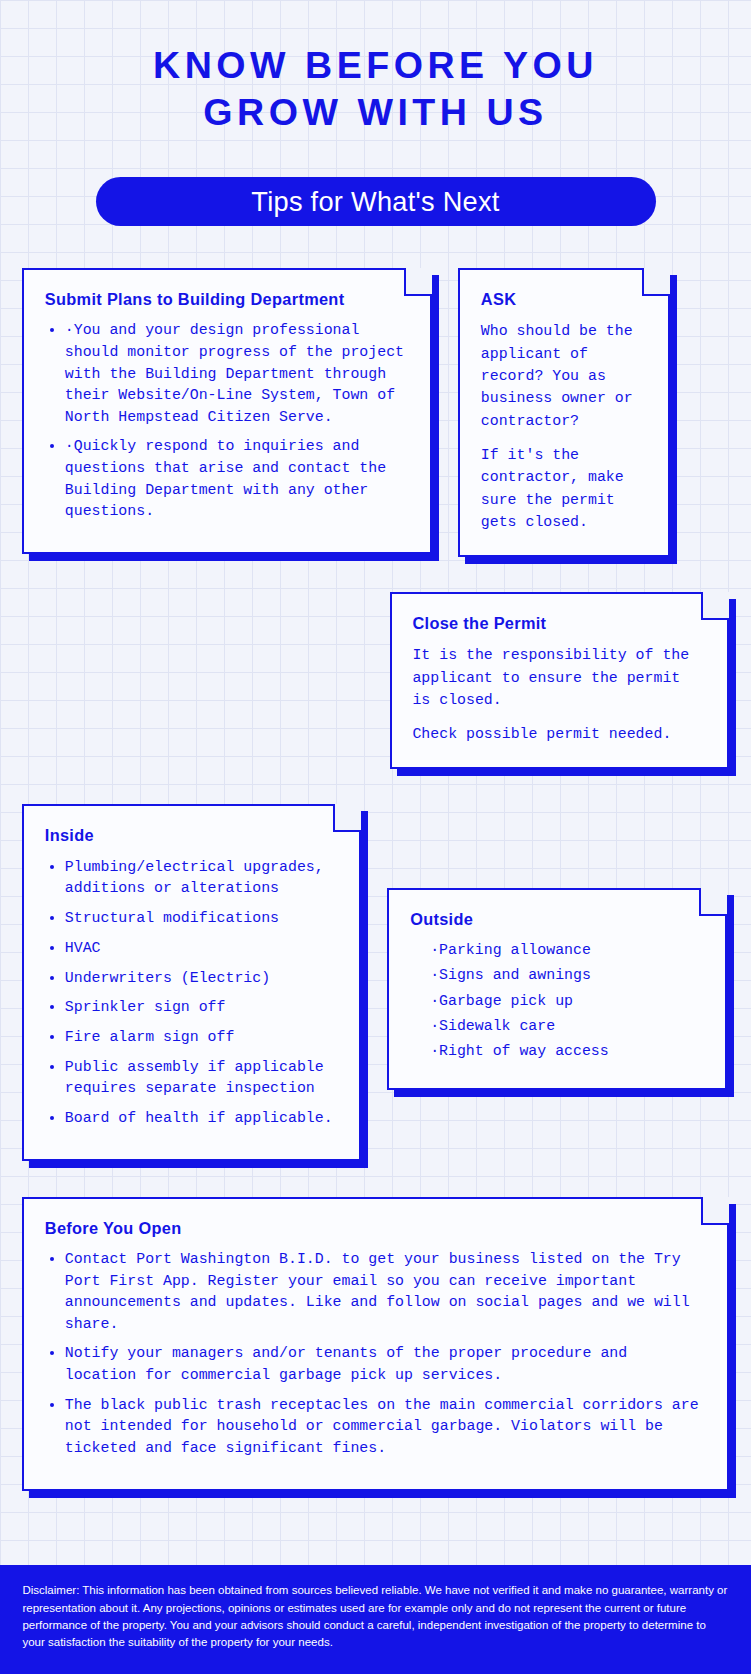Know Before You
Grow With Us
Tips for What's Next
Submit Plans to Building Department
·You and your design professional should monitor progress of the project with the Building Department through their Website/On-Line System, Town of North Hempstead Citizen Serve.
·Quickly respond to inquiries and questions that arise and contact the Building Department with any other questions.
ASK
Who should be the applicant of record? You as business owner or contractor?
If it's the contractor, make sure the permit gets closed.
Close the Permit
It is the responsibility of the applicant to ensure the permit is closed.
Check possible permit needed.
Inside
Plumbing/electrical upgrades, additions or alterations
Structural modifications
HVAC
Underwriters (Electric)
Sprinkler sign off
Fire alarm sign off
Public assembly if applicable requires separate inspection
Board of health if applicable.
Outside
·Parking allowance
·Signs and awnings
·Garbage pick up
·Sidewalk care
·Right of way access
Before You Open
Contact Port Washington B.I.D. to get your business listed on the Try Port First App. Register your email so you can receive important announcements and updates. Like and follow on social pages and we will share.
Notify your managers and/or tenants of the proper procedure and location for commercial garbage pick up services.
The black public trash receptacles on the main commercial corridors are not intended for household or commercial garbage. Violators will be ticketed and face significant fines.
Disclaimer: This information has been obtained from sources believed reliable. We have not verified it and make no guarantee, warranty or representation about it. Any projections, opinions or estimates used are for example only and do not represent the current or future performance of the property. You and your advisors should conduct a careful, independent investigation of the property to determine to your satisfaction the suitability of the property for your needs.